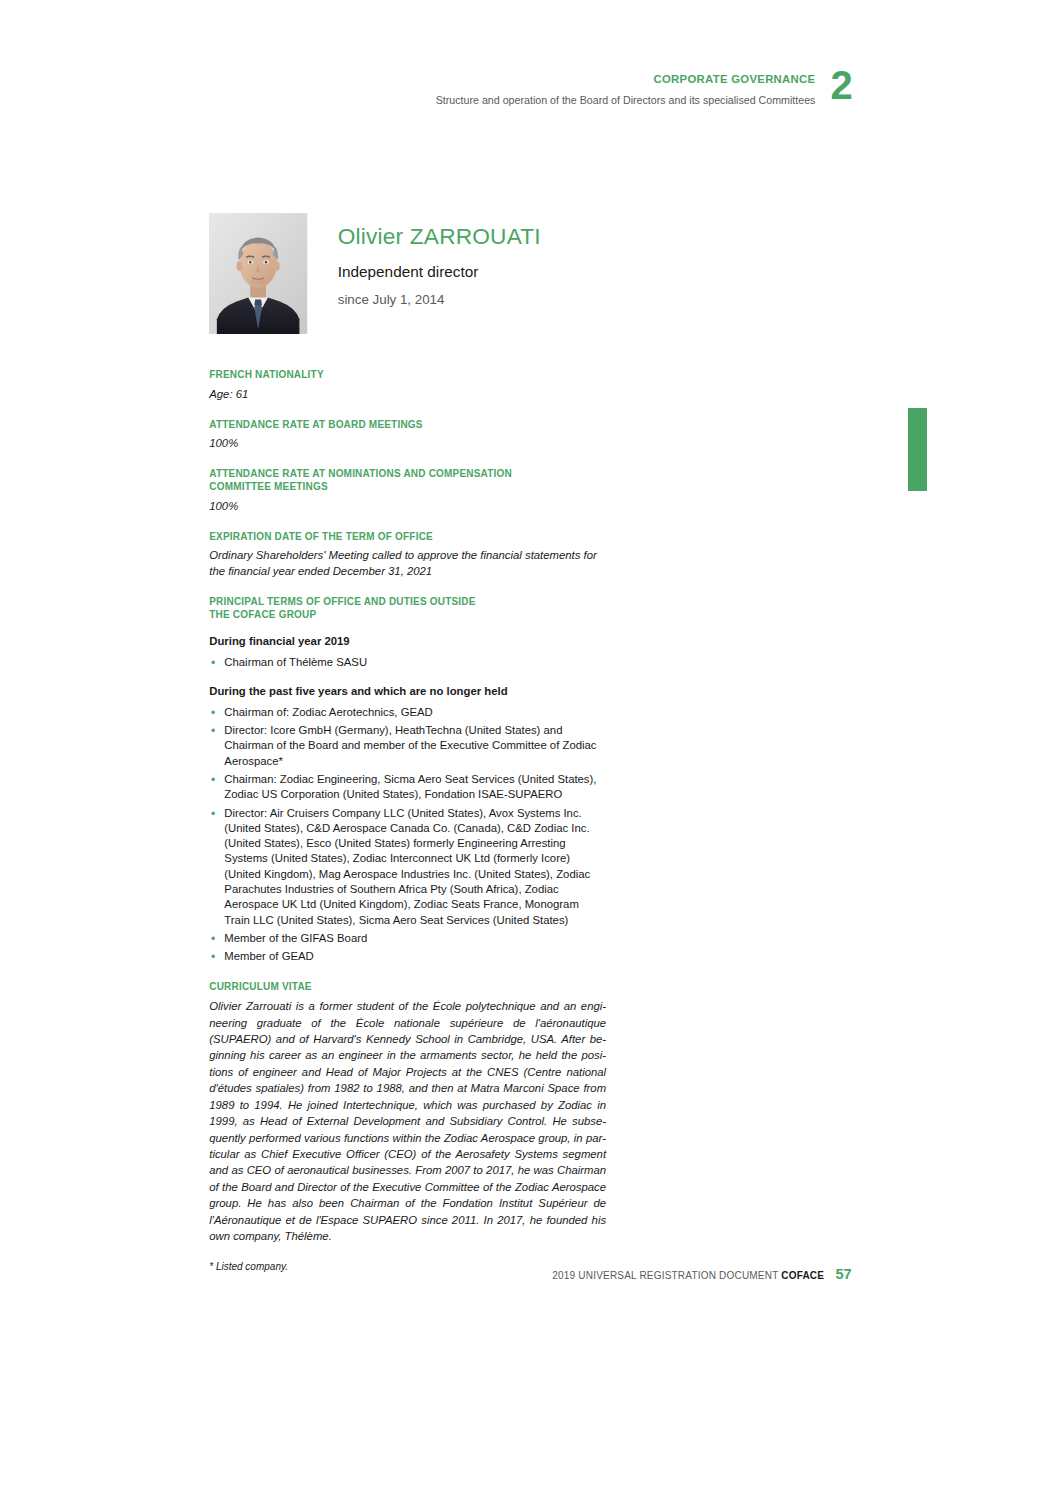Corporate Governance
Structure and operation of the Board of Directors and its specialised Committees
2
Olivier ZARROUATI
Independent director
since July 1, 2014
French nationality
Age: 61
Attendance rate at Board meetings
100%
Attendance rate at Nominations and Compensation
Committee meetings
100%
Expiration date of the term of office
Ordinary Shareholders' Meeting called to approve the financial statements for the financial year ended December 31, 2021
Principal terms of office and duties outside
the Coface Group
During financial year 2019
Chairman of Thélème SASU
During the past five years and which are no longer held
Chairman of: Zodiac Aerotechnics, GEAD
Director: Icore GmbH (Germany), HeathTechna (United States) and Chairman of the Board and member of the Executive Committee of Zodiac Aerospace*
Chairman: Zodiac Engineering, Sicma Aero Seat Services (United States), Zodiac US Corporation (United States), Fondation ISAE-SUPAERO
Director: Air Cruisers Company LLC (United States), Avox Systems Inc. (United States), C&D Aerospace Canada Co. (Canada), C&D Zodiac Inc. (United States), Esco (United States) formerly Engineering Arresting Systems (United States), Zodiac Interconnect UK Ltd (formerly Icore) (United Kingdom), Mag Aerospace Industries Inc. (United States), Zodiac Parachutes Industries of Southern Africa Pty (South Africa), Zodiac Aerospace UK Ltd (United Kingdom), Zodiac Seats France, Monogram Train LLC (United States), Sicma Aero Seat Services (United States)
Member of the GIFAS Board
Member of GEAD
Curriculum vitae
Olivier Zarrouati is a former student of the École polytechnique and an engineering graduate of the École nationale supérieure de l'aéronautique (SUPAERO) and of Harvard's Kennedy School in Cambridge, USA. After beginning his career as an engineer in the armaments sector, he held the positions of engineer and Head of Major Projects at the CNES (Centre national d'études spatiales) from 1982 to 1988, and then at Matra Marconi Space from 1989 to 1994. He joined Intertechnique, which was purchased by Zodiac in 1999, as Head of External Development and Subsidiary Control. He subsequently performed various functions within the Zodiac Aerospace group, in particular as Chief Executive Officer (CEO) of the Aerosafety Systems segment and as CEO of aeronautical businesses. From 2007 to 2017, he was Chairman of the Board and Director of the Executive Committee of the Zodiac Aerospace group. He has also been Chairman of the Fondation Institut Supérieur de l'Aéronautique et de l'Espace SUPAERO since 2011. In 2017, he founded his own company, Thélème.
* Listed company.
2019 UNIVERSAL REGISTRATION DOCUMENT COFACE
57